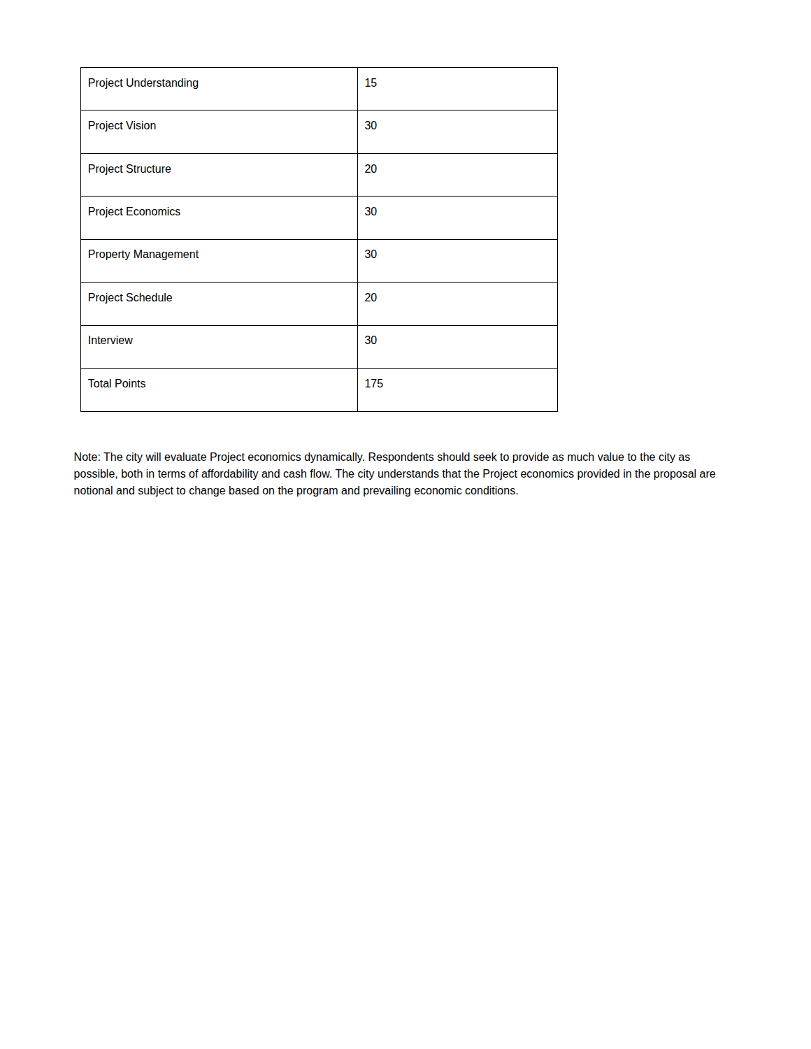| Project Understanding | 15 |
| Project Vision | 30 |
| Project Structure | 20 |
| Project Economics | 30 |
| Property Management | 30 |
| Project Schedule | 20 |
| Interview | 30 |
| Total Points | 175 |
Note: The city will evaluate Project economics dynamically. Respondents should seek to provide as much value to the city as possible, both in terms of affordability and cash flow. The city understands that the Project economics provided in the proposal are notional and subject to change based on the program and prevailing economic conditions.